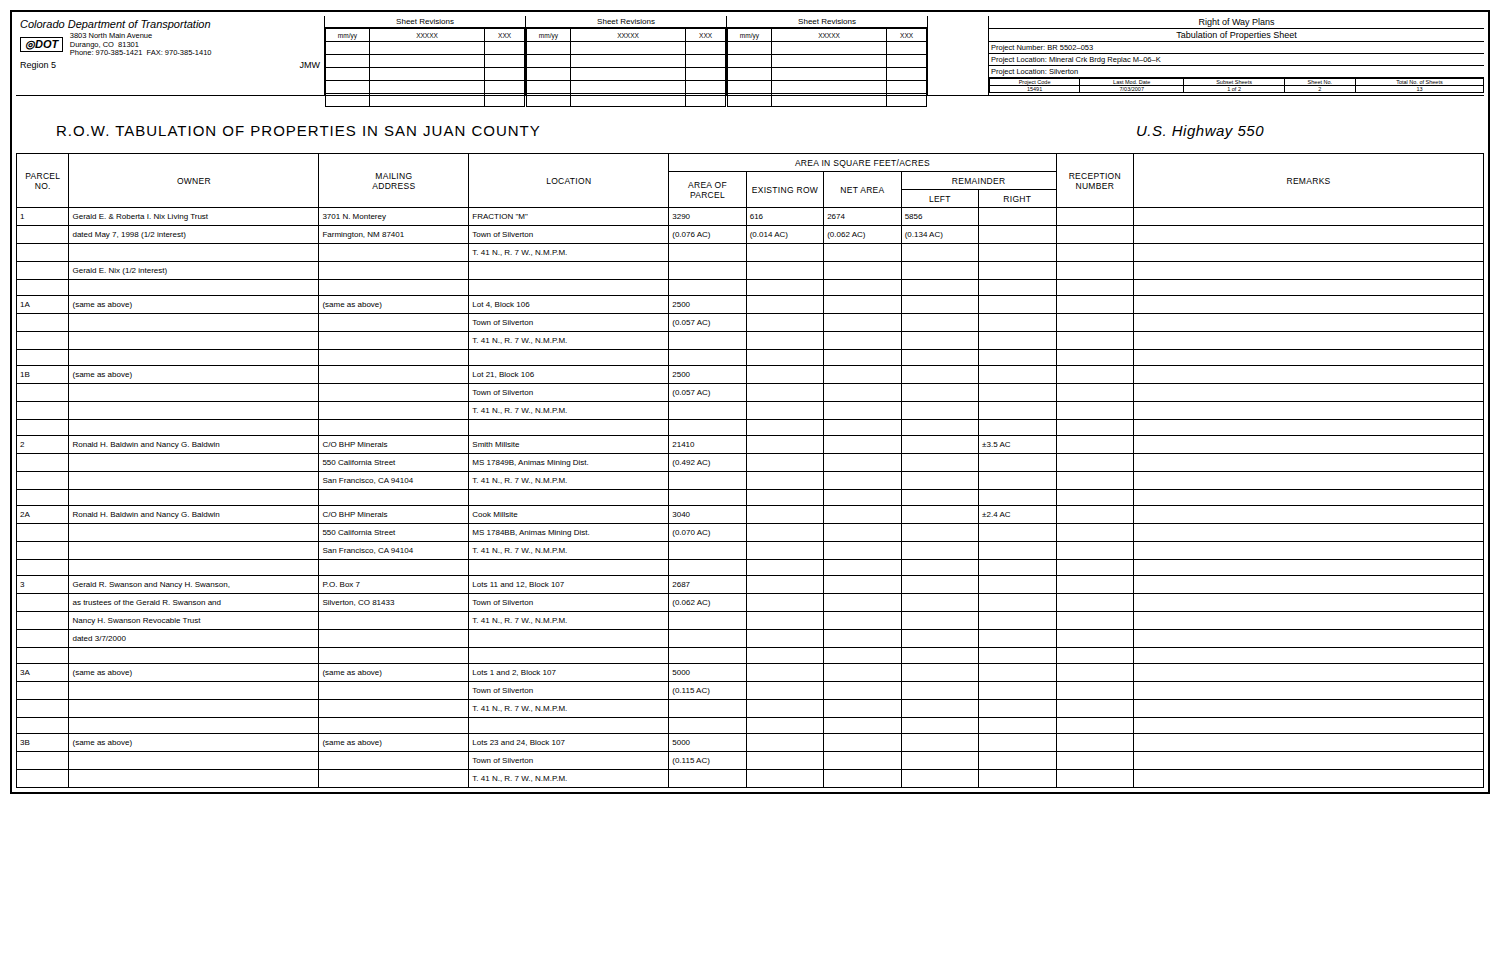Colorado Department of Transportation
◎DOT 3803 North Main Avenue
Durango, CO 81301
Phone: 970-385-1421 FAX: 970-385-1410
Region 5 JMW
Sheet Revisions
| mm/yy | XXXXX | XXX |
| --- | --- | --- |
Sheet Revisions
| mm/yy | XXXXX | XXX |
| --- | --- | --- |
Sheet Revisions
| mm/yy | XXXXX | XXX |
| --- | --- | --- |
Right of Way Plans
Tabulation of Properties Sheet
Project Number: BR 5502–053
Project Location: Mineral Crk Brdg Replac M–06–K
Project Location: Silverton
| Project Code | Last Mod. Date | Subset Sheets | Sheet No. | Total No. of Sheets |
| --- | --- | --- | --- | --- |
| 15491 | 7/03/2007 | 1 of 2 | 2 | 13 |
R.O.W. TABULATION OF PROPERTIES IN SAN JUAN COUNTY U.S. Highway 550
| PARCEL NO. | OWNER | MAILING ADDRESS | LOCATION | AREA IN SQUARE FEET/ACRES | RECEPTION NUMBER | REMARKS |
| --- | --- | --- | --- | --- | --- | --- |
| AREA OF PARCEL | EXISTING ROW | NET AREA | REMAINDER |
| LEFT | RIGHT |
| 1 | Gerald E. & Roberta I. Nix Living Trust | 3701 N. Monterey | FRACTION "M" | 3290 | 616 | 2674 | 5856 | | | |
| | dated May 7, 1998 (1/2 interest) | Farmington, NM 87401 | Town of Silverton | (0.076 AC) | (0.014 AC) | (0.062 AC) | (0.134 AC) | | | |
| | | | T. 41 N., R. 7 W., N.M.P.M. | | | | | | | |
| | Gerald E. Nix (1/2 interest) | | | | | | | | | |
| 1A | (same as above) | (same as above) | Lot 4, Block 106 | 2500 | | | | | | |
| | | | Town of Silverton | (0.057 AC) | | | | | | |
| | | | T. 41 N., R. 7 W., N.M.P.M. | | | | | | | |
| 1B | (same as above) | | Lot 21, Block 106 | 2500 | | | | | | |
| | | | Town of Silverton | (0.057 AC) | | | | | | |
| | | | T. 41 N., R. 7 W., N.M.P.M. | | | | | | | |
| 2 | Ronald H. Baldwin and Nancy G. Baldwin | C/O BHP Minerals | Smith Millsite | 21410 | | | | ±3.5 AC | | |
| | | 550 California Street | MS 17849B, Animas Mining Dist. | (0.492 AC) | | | | | | |
| | | San Francisco, CA 94104 | T. 41 N., R. 7 W., N.M.P.M. | | | | | | | |
| 2A | Ronald H. Baldwin and Nancy G. Baldwin | C/O BHP Minerals | Cook Millsite | 3040 | | | | ±2.4 AC | | |
| | | 550 California Street | MS 1784BB, Animas Mining Dist. | (0.070 AC) | | | | | | |
| | | San Francisco, CA 94104 | T. 41 N., R. 7 W., N.M.P.M. | | | | | | | |
| 3 | Gerald R. Swanson and Nancy H. Swanson, | P.O. Box 7 | Lots 11 and 12, Block 107 | 2687 | | | | | | |
| | as trustees of the Gerald R. Swanson and | Silverton, CO 81433 | Town of Silverton | (0.062 AC) | | | | | | |
| | Nancy H. Swanson Revocable Trust | | T. 41 N., R. 7 W., N.M.P.M. | | | | | | | |
| | dated 3/7/2000 | | | | | | | | | |
| 3A | (same as above) | (same as above) | Lots 1 and 2, Block 107 | 5000 | | | | | | |
| | | | Town of Silverton | (0.115 AC) | | | | | | |
| | | | T. 41 N., R. 7 W., N.M.P.M. | | | | | | | |
| 3B | (same as above) | (same as above) | Lots 23 and 24, Block 107 | 5000 | | | | | | |
| | | | Town of Silverton | (0.115 AC) | | | | | | |
| | | | T. 41 N., R. 7 W., N.M.P.M. | | | | | | | |